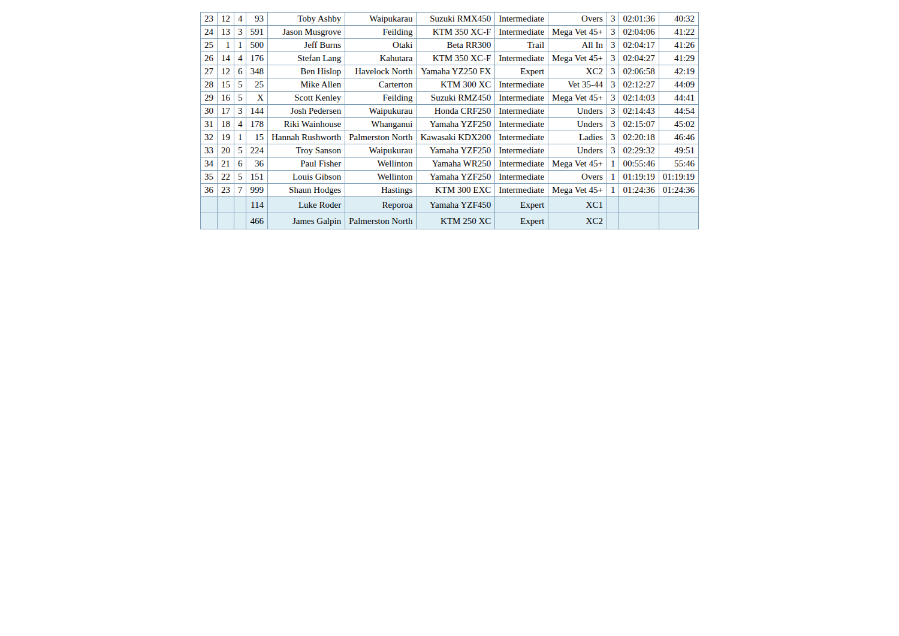| 23 | 12 | 4 | 93 | Toby Ashby | Waipukarau | Suzuki RMX450 | Intermediate | Overs | 3 | 02:01:36 | 40:32 |
| 24 | 13 | 3 | 591 | Jason Musgrove | Feilding | KTM 350 XC-F | Intermediate | Mega Vet 45+ | 3 | 02:04:06 | 41:22 |
| 25 | 1 | 1 | 500 | Jeff Burns | Otaki | Beta RR300 | Trail | All In | 3 | 02:04:17 | 41:26 |
| 26 | 14 | 4 | 176 | Stefan Lang | Kahutara | KTM 350 XC-F | Intermediate | Mega Vet 45+ | 3 | 02:04:27 | 41:29 |
| 27 | 12 | 6 | 348 | Ben Hislop | Havelock North | Yamaha YZ250 FX | Expert | XC2 | 3 | 02:06:58 | 42:19 |
| 28 | 15 | 5 | 25 | Mike Allen | Carterton | KTM 300 XC | Intermediate | Vet 35-44 | 3 | 02:12:27 | 44:09 |
| 29 | 16 | 5 | X | Scott Kenley | Feilding | Suzuki RMZ450 | Intermediate | Mega Vet 45+ | 3 | 02:14:03 | 44:41 |
| 30 | 17 | 3 | 144 | Josh Pedersen | Waipukurau | Honda CRF250 | Intermediate | Unders | 3 | 02:14:43 | 44:54 |
| 31 | 18 | 4 | 178 | Riki Wainhouse | Whanganui | Yamaha YZF250 | Intermediate | Unders | 3 | 02:15:07 | 45:02 |
| 32 | 19 | 1 | 15 | Hannah Rushworth | Palmerston North | Kawasaki KDX200 | Intermediate | Ladies | 3 | 02:20:18 | 46:46 |
| 33 | 20 | 5 | 224 | Troy Sanson | Waipukurau | Yamaha YZF250 | Intermediate | Unders | 3 | 02:29:32 | 49:51 |
| 34 | 21 | 6 | 36 | Paul Fisher | Wellinton | Yamaha WR250 | Intermediate | Mega Vet 45+ | 1 | 00:55:46 | 55:46 |
| 35 | 22 | 5 | 151 | Louis Gibson | Wellinton | Yamaha YZF250 | Intermediate | Overs | 1 | 01:19:19 | 01:19:19 |
| 36 | 23 | 7 | 999 | Shaun Hodges | Hastings | KTM 300 EXC | Intermediate | Mega Vet 45+ | 1 | 01:24:36 | 01:24:36 |
| | | | 114 | Luke Roder | Reporoa | Yamaha YZF450 | Expert | XC1 | | | |
| | | | 466 | James Galpin | Palmerston North | KTM 250 XC | Expert | XC2 | | | |